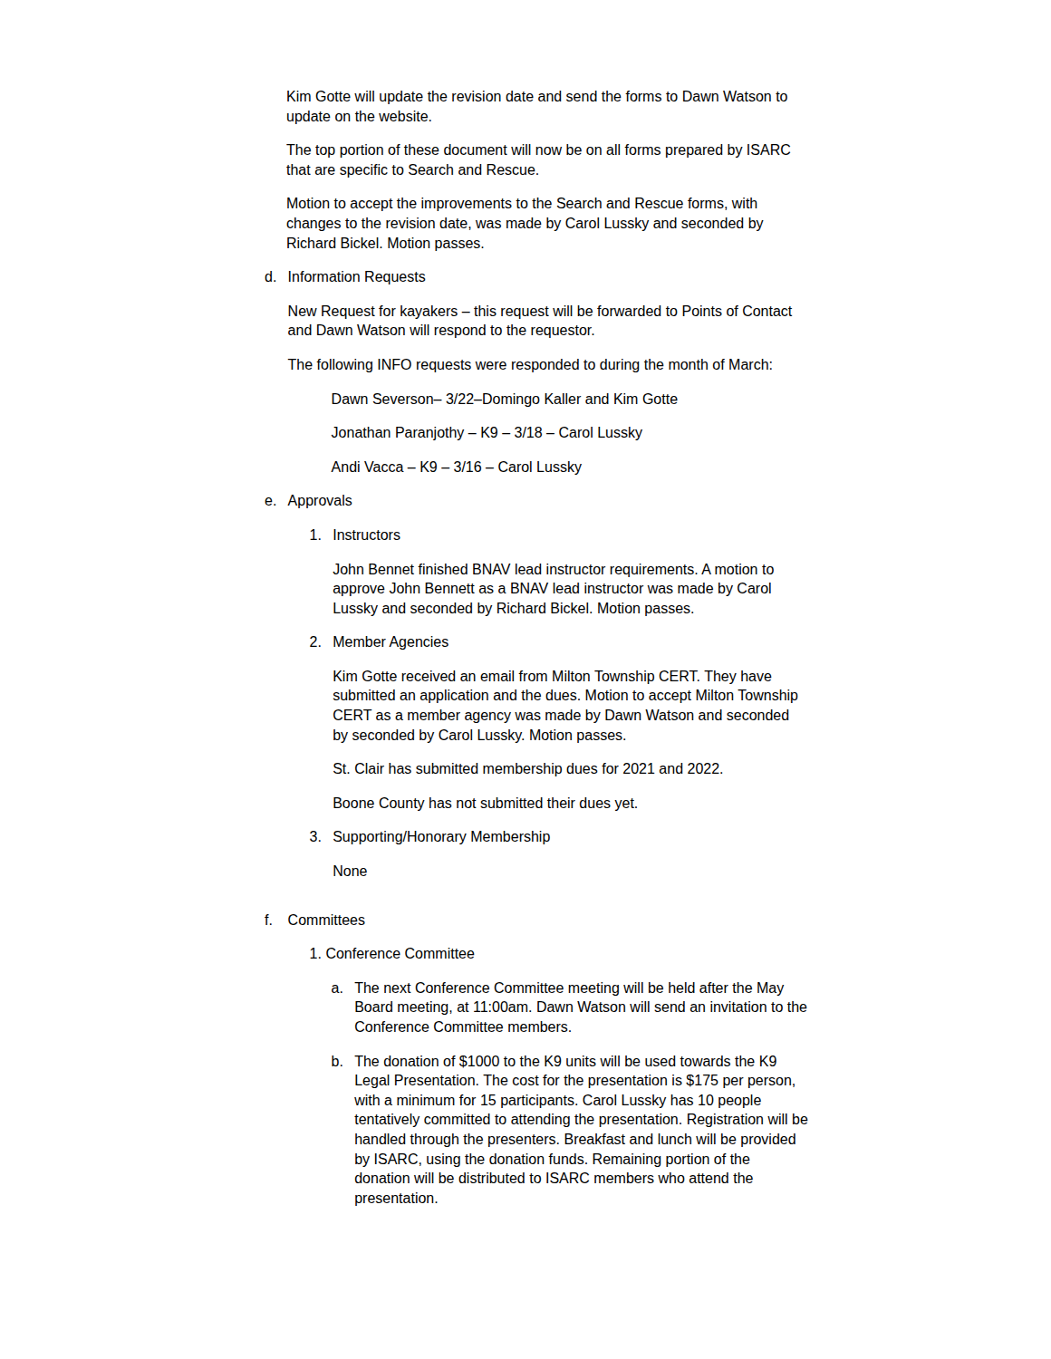Kim Gotte will update the revision date and send the forms to Dawn Watson to update on the website.
The top portion of these document will now be on all forms prepared by ISARC that are specific to Search and Rescue.
Motion to accept the improvements to the Search and Rescue forms, with changes to the revision date, was made by Carol Lussky and seconded by Richard Bickel. Motion passes.
d.
Information Requests
New Request for kayakers – this request will be forwarded to Points of Contact and Dawn Watson will respond to the requestor.
The following INFO requests were responded to during the month of March:
Dawn Severson– 3/22–Domingo Kaller and Kim Gotte
Jonathan Paranjothy – K9 – 3/18 – Carol Lussky
Andi Vacca – K9 – 3/16 – Carol Lussky
e.
Approvals
1.
Instructors
John Bennet finished BNAV lead instructor requirements. A motion to approve John Bennett as a BNAV lead instructor was made by Carol Lussky and seconded by Richard Bickel. Motion passes.
2.
Member Agencies
Kim Gotte received an email from Milton Township CERT. They have submitted an application and the dues. Motion to accept Milton Township CERT as a member agency was made by Dawn Watson and seconded by seconded by Carol Lussky. Motion passes.
St. Clair has submitted membership dues for 2021 and 2022.
Boone County has not submitted their dues yet.
3.
Supporting/Honorary Membership
None
f.
Committees
1. Conference Committee
a.
The next Conference Committee meeting will be held after the May Board meeting, at 11:00am. Dawn Watson will send an invitation to the Conference Committee members.
b.
The donation of $1000 to the K9 units will be used towards the K9 Legal Presentation. The cost for the presentation is $175 per person, with a minimum for 15 participants. Carol Lussky has 10 people tentatively committed to attending the presentation. Registration will be handled through the presenters. Breakfast and lunch will be provided by ISARC, using the donation funds. Remaining portion of the donation will be distributed to ISARC members who attend the presentation.